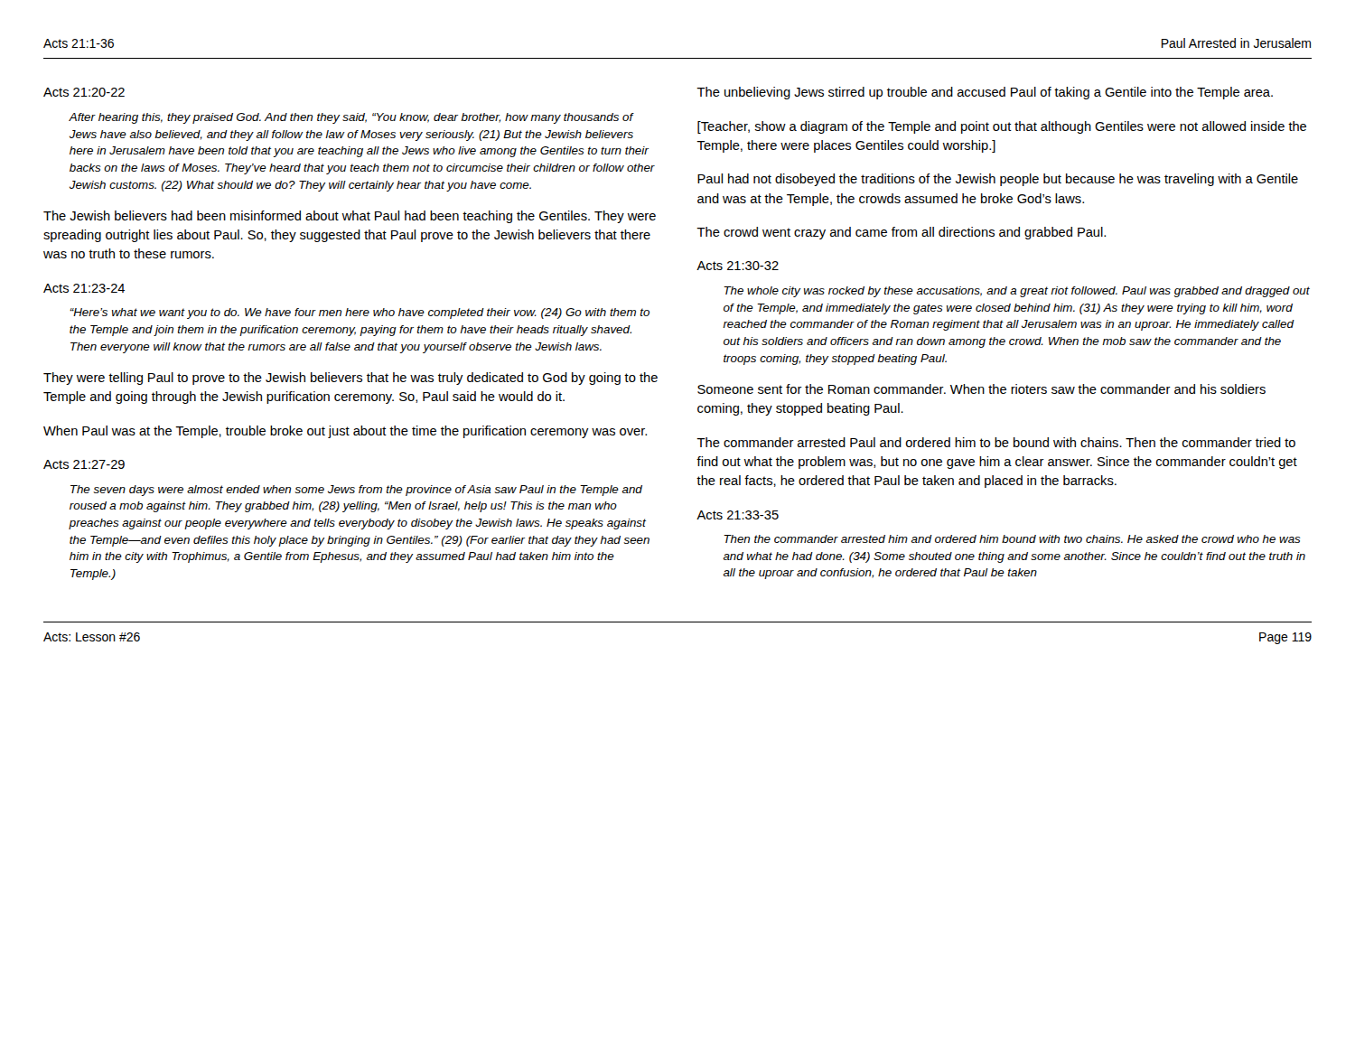Acts 21:1-36 Paul Arrested in Jerusalem
Acts 21:20-22
After hearing this, they praised God. And then they said, “You know, dear brother, how many thousands of Jews have also believed, and they all follow the law of Moses very seriously. (21) But the Jewish believers here in Jerusalem have been told that you are teaching all the Jews who live among the Gentiles to turn their backs on the laws of Moses. They’ve heard that you teach them not to circumcise their children or follow other Jewish customs. (22) What should we do? They will certainly hear that you have come.
The Jewish believers had been misinformed about what Paul had been teaching the Gentiles. They were spreading outright lies about Paul. So, they suggested that Paul prove to the Jewish believers that there was no truth to these rumors.
Acts 21:23-24
“Here’s what we want you to do. We have four men here who have completed their vow. (24) Go with them to the Temple and join them in the purification ceremony, paying for them to have their heads ritually shaved. Then everyone will know that the rumors are all false and that you yourself observe the Jewish laws.
They were telling Paul to prove to the Jewish believers that he was truly dedicated to God by going to the Temple and going through the Jewish purification ceremony. So, Paul said he would do it.
When Paul was at the Temple, trouble broke out just about the time the purification ceremony was over.
Acts 21:27-29
The seven days were almost ended when some Jews from the province of Asia saw Paul in the Temple and roused a mob against him. They grabbed him, (28) yelling, “Men of Israel, help us! This is the man who preaches against our people everywhere and tells everybody to disobey the Jewish laws. He speaks against the Temple—and even defiles this holy place by bringing in Gentiles.” (29) (For earlier that day they had seen him in the city with Trophimus, a Gentile from Ephesus, and they assumed Paul had taken him into the Temple.)
The unbelieving Jews stirred up trouble and accused Paul of taking a Gentile into the Temple area.
[Teacher, show a diagram of the Temple and point out that although Gentiles were not allowed inside the Temple, there were places Gentiles could worship.]
Paul had not disobeyed the traditions of the Jewish people but because he was traveling with a Gentile and was at the Temple, the crowds assumed he broke God’s laws.
The crowd went crazy and came from all directions and grabbed Paul.
Acts 21:30-32
The whole city was rocked by these accusations, and a great riot followed. Paul was grabbed and dragged out of the Temple, and immediately the gates were closed behind him. (31) As they were trying to kill him, word reached the commander of the Roman regiment that all Jerusalem was in an uproar. He immediately called out his soldiers and officers and ran down among the crowd. When the mob saw the commander and the troops coming, they stopped beating Paul.
Someone sent for the Roman commander. When the rioters saw the commander and his soldiers coming, they stopped beating Paul.
The commander arrested Paul and ordered him to be bound with chains. Then the commander tried to find out what the problem was, but no one gave him a clear answer. Since the commander couldn’t get the real facts, he ordered that Paul be taken and placed in the barracks.
Acts 21:33-35
Then the commander arrested him and ordered him bound with two chains. He asked the crowd who he was and what he had done. (34) Some shouted one thing and some another. Since he couldn’t find out the truth in all the uproar and confusion, he ordered that Paul be taken
Acts: Lesson #26 Page 119